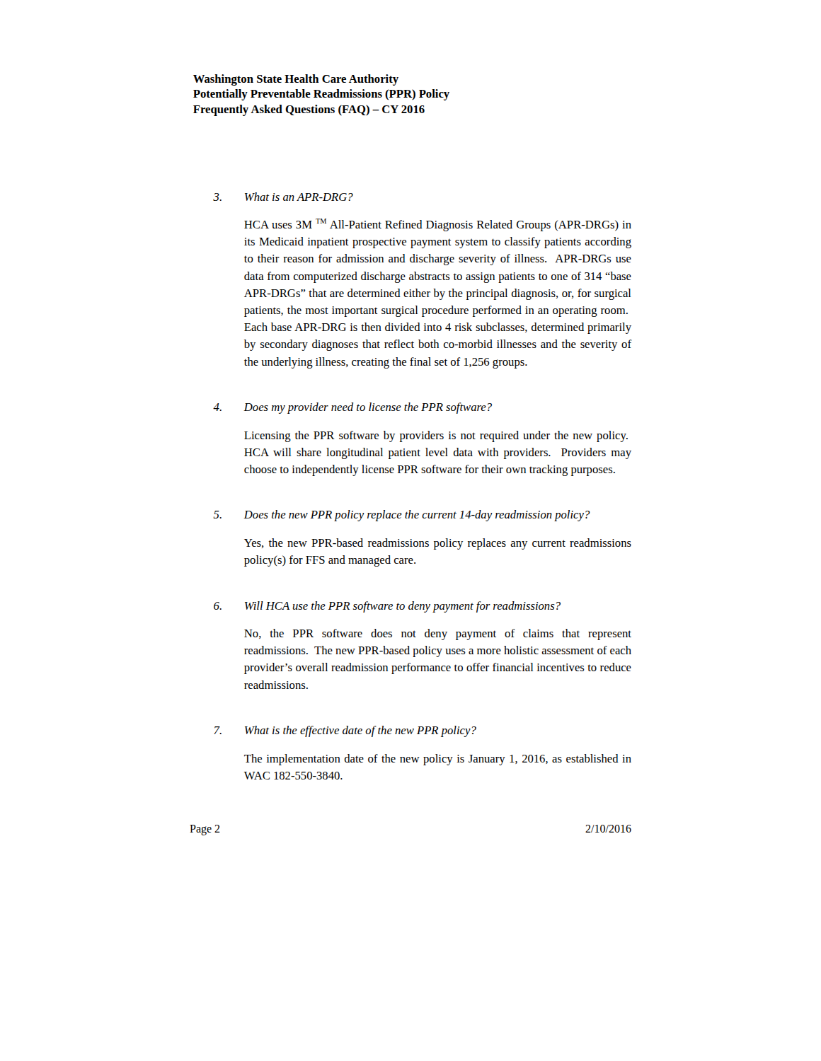Washington State Health Care Authority
Potentially Preventable Readmissions (PPR) Policy
Frequently Asked Questions (FAQ) – CY 2016
3.
What is an APR-DRG?
HCA uses 3M TM All-Patient Refined Diagnosis Related Groups (APR-DRGs) in its Medicaid inpatient prospective payment system to classify patients according to their reason for admission and discharge severity of illness. APR-DRGs use data from computerized discharge abstracts to assign patients to one of 314 “base APR-DRGs” that are determined either by the principal diagnosis, or, for surgical patients, the most important surgical procedure performed in an operating room. Each base APR-DRG is then divided into 4 risk subclasses, determined primarily by secondary diagnoses that reflect both co-morbid illnesses and the severity of the underlying illness, creating the final set of 1,256 groups.
4.
Does my provider need to license the PPR software?
Licensing the PPR software by providers is not required under the new policy. HCA will share longitudinal patient level data with providers. Providers may choose to independently license PPR software for their own tracking purposes.
5.
Does the new PPR policy replace the current 14-day readmission policy?
Yes, the new PPR-based readmissions policy replaces any current readmissions policy(s) for FFS and managed care.
6.
Will HCA use the PPR software to deny payment for readmissions?
No, the PPR software does not deny payment of claims that represent readmissions. The new PPR-based policy uses a more holistic assessment of each provider’s overall readmission performance to offer financial incentives to reduce readmissions.
7.
What is the effective date of the new PPR policy?
The implementation date of the new policy is January 1, 2016, as established in WAC 182-550-3840.
Page 2 2/10/2016